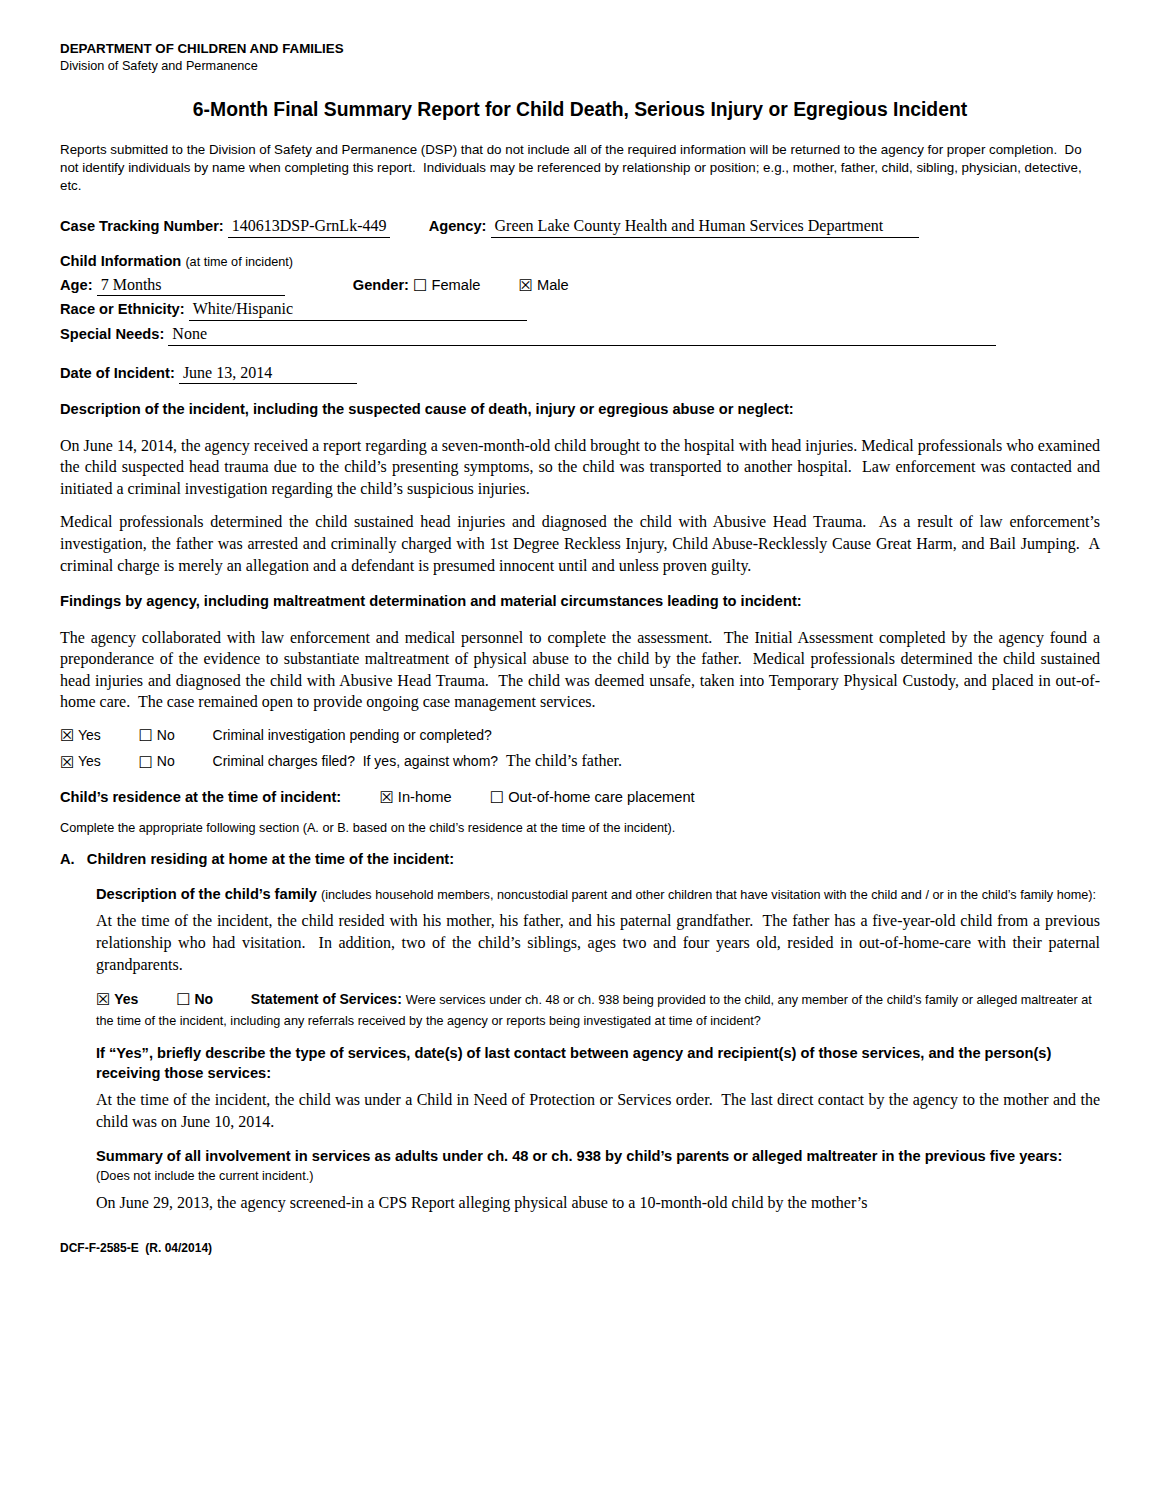DEPARTMENT OF CHILDREN AND FAMILIES
Division of Safety and Permanence
6-Month Final Summary Report for Child Death, Serious Injury or Egregious Incident
Reports submitted to the Division of Safety and Permanence (DSP) that do not include all of the required information will be returned to the agency for proper completion. Do not identify individuals by name when completing this report. Individuals may be referenced by relationship or position; e.g., mother, father, child, sibling, physician, detective, etc.
Case Tracking Number: 140613DSP-GrnLk-449 Agency: Green Lake County Health and Human Services Department
Child Information (at time of incident)
Age: 7 Months Gender: ☐ Female ☒ Male
Race or Ethnicity: White/Hispanic
Special Needs: None
Date of Incident: June 13, 2014
Description of the incident, including the suspected cause of death, injury or egregious abuse or neglect:
On June 14, 2014, the agency received a report regarding a seven-month-old child brought to the hospital with head injuries. Medical professionals who examined the child suspected head trauma due to the child’s presenting symptoms, so the child was transported to another hospital. Law enforcement was contacted and initiated a criminal investigation regarding the child’s suspicious injuries.
Medical professionals determined the child sustained head injuries and diagnosed the child with Abusive Head Trauma. As a result of law enforcement’s investigation, the father was arrested and criminally charged with 1st Degree Reckless Injury, Child Abuse-Recklessly Cause Great Harm, and Bail Jumping. A criminal charge is merely an allegation and a defendant is presumed innocent until and unless proven guilty.
Findings by agency, including maltreatment determination and material circumstances leading to incident:
The agency collaborated with law enforcement and medical personnel to complete the assessment. The Initial Assessment completed by the agency found a preponderance of the evidence to substantiate maltreatment of physical abuse to the child by the father. Medical professionals determined the child sustained head injuries and diagnosed the child with Abusive Head Trauma. The child was deemed unsafe, taken into Temporary Physical Custody, and placed in out-of-home care. The case remained open to provide ongoing case management services.
☒ Yes ☐ No Criminal investigation pending or completed?
☒ Yes ☐ No Criminal charges filed? If yes, against whom? The child’s father.
Child’s residence at the time of incident: ☒ In-home ☐ Out-of-home care placement
Complete the appropriate following section (A. or B. based on the child’s residence at the time of the incident).
A. Children residing at home at the time of the incident:
Description of the child’s family (includes household members, noncustodial parent and other children that have visitation with the child and / or in the child’s family home):
At the time of the incident, the child resided with his mother, his father, and his paternal grandfather. The father has a five-year-old child from a previous relationship who had visitation. In addition, two of the child’s siblings, ages two and four years old, resided in out-of-home-care with their paternal grandparents.
☒ Yes ☐ No Statement of Services: Were services under ch. 48 or ch. 938 being provided to the child, any member of the child’s family or alleged maltreater at the time of the incident, including any referrals received by the agency or reports being investigated at time of incident?
If “Yes”, briefly describe the type of services, date(s) of last contact between agency and recipient(s) of those services, and the person(s) receiving those services:
At the time of the incident, the child was under a Child in Need of Protection or Services order. The last direct contact by the agency to the mother and the child was on June 10, 2014.
Summary of all involvement in services as adults under ch. 48 or ch. 938 by child’s parents or alleged maltreater in the previous five years: (Does not include the current incident.)
On June 29, 2013, the agency screened-in a CPS Report alleging physical abuse to a 10-month-old child by the mother’s
DCF-F-2585-E (R. 04/2014)